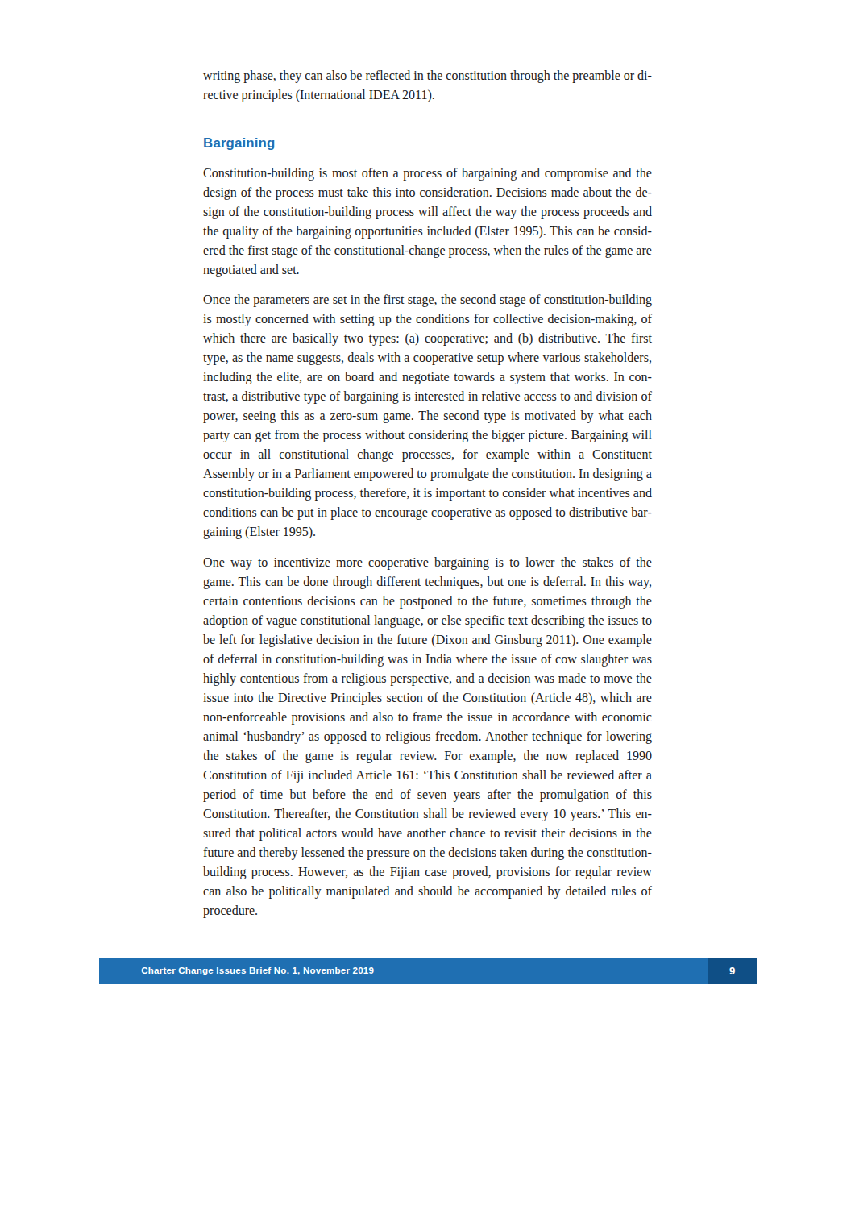writing phase, they can also be reflected in the constitution through the preamble or directive principles (International IDEA 2011).
Bargaining
Constitution-building is most often a process of bargaining and compromise and the design of the process must take this into consideration. Decisions made about the design of the constitution-building process will affect the way the process proceeds and the quality of the bargaining opportunities included (Elster 1995). This can be considered the first stage of the constitutional-change process, when the rules of the game are negotiated and set.
Once the parameters are set in the first stage, the second stage of constitution-building is mostly concerned with setting up the conditions for collective decision-making, of which there are basically two types: (a) cooperative; and (b) distributive. The first type, as the name suggests, deals with a cooperative setup where various stakeholders, including the elite, are on board and negotiate towards a system that works. In contrast, a distributive type of bargaining is interested in relative access to and division of power, seeing this as a zero-sum game. The second type is motivated by what each party can get from the process without considering the bigger picture. Bargaining will occur in all constitutional change processes, for example within a Constituent Assembly or in a Parliament empowered to promulgate the constitution. In designing a constitution-building process, therefore, it is important to consider what incentives and conditions can be put in place to encourage cooperative as opposed to distributive bargaining (Elster 1995).
One way to incentivize more cooperative bargaining is to lower the stakes of the game. This can be done through different techniques, but one is deferral. In this way, certain contentious decisions can be postponed to the future, sometimes through the adoption of vague constitutional language, or else specific text describing the issues to be left for legislative decision in the future (Dixon and Ginsburg 2011). One example of deferral in constitution-building was in India where the issue of cow slaughter was highly contentious from a religious perspective, and a decision was made to move the issue into the Directive Principles section of the Constitution (Article 48), which are non-enforceable provisions and also to frame the issue in accordance with economic animal ‘husbandry’ as opposed to religious freedom. Another technique for lowering the stakes of the game is regular review. For example, the now replaced 1990 Constitution of Fiji included Article 161: ‘This Constitution shall be reviewed after a period of time but before the end of seven years after the promulgation of this Constitution. Thereafter, the Constitution shall be reviewed every 10 years.’ This ensured that political actors would have another chance to revisit their decisions in the future and thereby lessened the pressure on the decisions taken during the constitution-building process. However, as the Fijian case proved, provisions for regular review can also be politically manipulated and should be accompanied by detailed rules of procedure.
Charter Change Issues Brief No. 1, November 2019
9